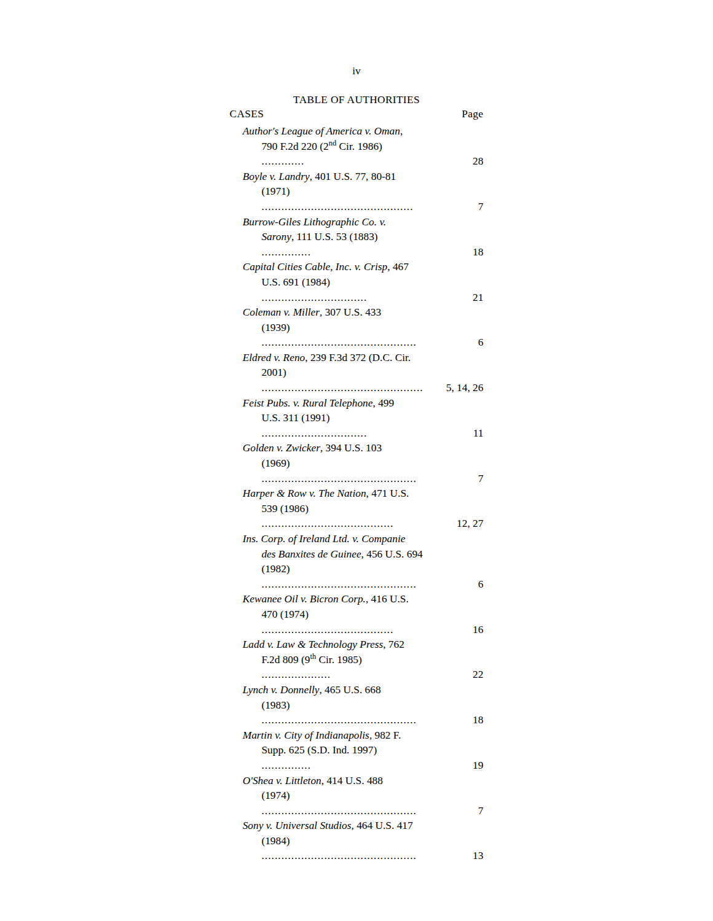iv
TABLE OF AUTHORITIES
CASES Page
| Author's League of America v. Oman , | |
| 790 F.2d 220 (2 nd Cir. 1986) ............. | 28 |
| Boyle v. Landry , 401 U.S. 77, 80-81 | |
| (1971) .............................................. | 7 |
| Burrow-Giles Lithographic Co. v. | |
| Sarony , 111 U.S. 53 (1883) ............... | 18 |
| Capital Cities Cable, Inc. v. Crisp , 467 | |
| U.S. 691 (1984) ................................ | 21 |
| Coleman v. Miller , 307 U.S. 433 | |
| (1939) ............................................... | 6 |
| Eldred v. Reno , 239 F.3d 372 (D.C. Cir. | |
| 2001) ................................................. | 5, 14, 26 |
| Feist Pubs. v. Rural Telephone , 499 | |
| U.S. 311 (1991) ................................ | 11 |
| Golden v. Zwicker , 394 U.S. 103 | |
| (1969) ............................................... | 7 |
| Harper & Row v. The Nation , 471 U.S. | |
| 539 (1986) ........................................ | 12, 27 |
| Ins. Corp. of Ireland Ltd. v. Companie | |
| des Banxites de Guinee , 456 U.S. 694 | |
| (1982) ............................................... | 6 |
| Kewanee Oil v. Bicron Corp. , 416 U.S. | |
| 470 (1974) ........................................ | 16 |
| Ladd v. Law & Technology Press , 762 | |
| F.2d 809 (9 th Cir. 1985) ..................... | 22 |
| Lynch v. Donnelly , 465 U.S. 668 | |
| (1983) ............................................... | 18 |
| Martin v. City of Indianapolis , 982 F. | |
| Supp. 625 (S.D. Ind. 1997) ............... | 19 |
| O'Shea v. Littleton , 414 U.S. 488 | |
| (1974) ............................................... | 7 |
| Sony v. Universal Studios , 464 U.S. 417 | |
| (1984) ............................................... | 13 |